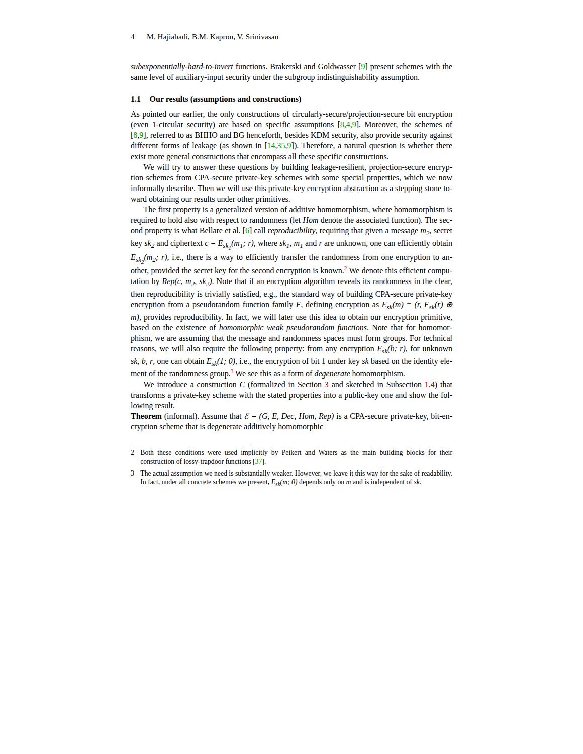4 M. Hajiabadi, B.M. Kapron, V. Srinivasan
subexponentially-hard-to-invert functions. Brakerski and Goldwasser [9] present schemes with the same level of auxiliary-input security under the subgroup indistinguishability assumption.
1.1 Our results (assumptions and constructions)
As pointed our earlier, the only constructions of circularly-secure/projection-secure bit encryption (even 1-circular security) are based on specific assumptions [8,4,9]. Moreover, the schemes of [8,9], referred to as BHHO and BG henceforth, besides KDM security, also provide security against different forms of leakage (as shown in [14,35,9]). Therefore, a natural question is whether there exist more general constructions that encompass all these specific constructions.
We will try to answer these questions by building leakage-resilient, projection-secure encryption schemes from CPA-secure private-key schemes with some special properties, which we now informally describe. Then we will use this private-key encryption abstraction as a stepping stone toward obtaining our results under other primitives.
The first property is a generalized version of additive homomorphism, where homomorphism is required to hold also with respect to randomness (let Hom denote the associated function). The second property is what Bellare et al. [6] call reproducibility, requiring that given a message m2, secret key sk2 and ciphertext c = Esk1(m1; r), where sk1, m1 and r are unknown, one can efficiently obtain Esk2(m2; r), i.e., there is a way to efficiently transfer the randomness from one encryption to another, provided the secret key for the second encryption is known.2 We denote this efficient computation by Rep(c, m2, sk2). Note that if an encryption algorithm reveals its randomness in the clear, then reproducibility is trivially satisfied, e.g., the standard way of building CPA-secure private-key encryption from a pseudorandom function family F, defining encryption as Esk(m) = (r, Fsk(r) ⊕ m), provides reproducibility. In fact, we will later use this idea to obtain our encryption primitive, based on the existence of homomorphic weak pseudorandom functions. Note that for homomorphism, we are assuming that the message and randomness spaces must form groups. For technical reasons, we will also require the following property: from any encryption Esk(b; r), for unknown sk, b, r, one can obtain Esk(1; 0), i.e., the encryption of bit 1 under key sk based on the identity element of the randomness group.3 We see this as a form of degenerate homomorphism.
We introduce a construction C (formalized in Section 3 and sketched in Subsection 1.4) that transforms a private-key scheme with the stated properties into a public-key one and show the following result.
Theorem (informal). Assume that ℰ = (G, E, Dec, Hom, Rep) is a CPA-secure private-key, bit-encryption scheme that is degenerate additively homomorphic
2
Both these conditions were used implicitly by Peikert and Waters as the main building blocks for their construction of lossy-trapdoor functions [37].
3
The actual assumption we need is substantially weaker. However, we leave it this way for the sake of readability. In fact, under all concrete schemes we present, Esk(m; 0) depends only on m and is independent of sk.